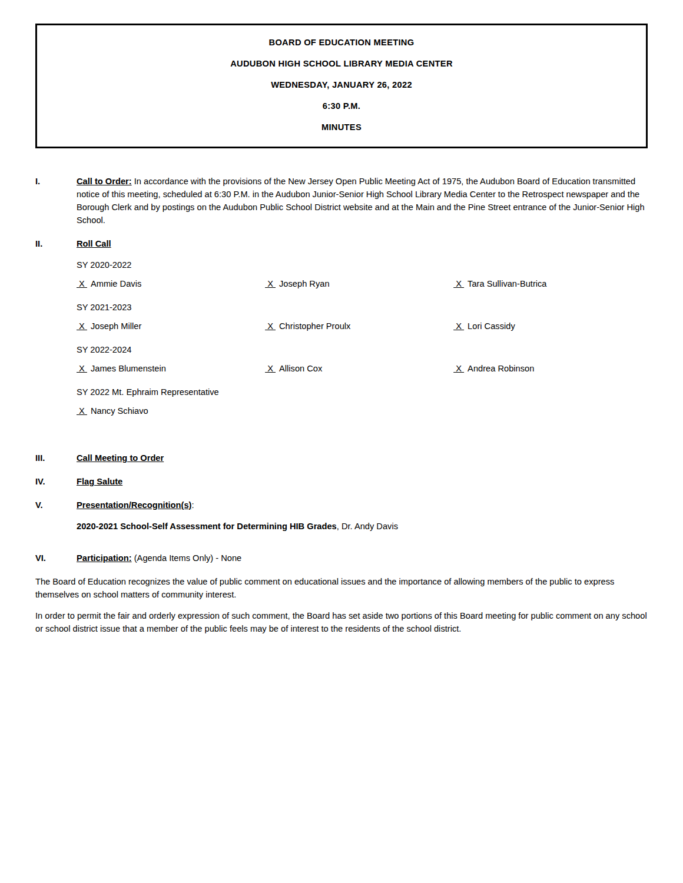BOARD OF EDUCATION MEETING
AUDUBON HIGH SCHOOL LIBRARY MEDIA CENTER
WEDNESDAY, JANUARY 26, 2022
6:30 P.M.
MINUTES
I.
Call to Order: In accordance with the provisions of the New Jersey Open Public Meeting Act of 1975, the Audubon Board of Education transmitted notice of this meeting, scheduled at 6:30 P.M. in the Audubon Junior-Senior High School Library Media Center to the Retrospect newspaper and the Borough Clerk and by postings on the Audubon Public School District website and at the Main and the Pine Street entrance of the Junior-Senior High School.
II.
Roll Call
SY 2020-2022
| X Ammie Davis | X Joseph Ryan | X Tara Sullivan-Butrica |
SY 2021-2023
| X Joseph Miller | X Christopher Proulx | X Lori Cassidy |
SY 2022-2024
| X James Blumenstein | X Allison Cox | X Andrea Robinson |
SY 2022 Mt. Ephraim Representative
| X Nancy Schiavo | | |
III.
Call Meeting to Order
IV.
Flag Salute
V.
Presentation/Recognition(s):
2020-2021 School-Self Assessment for Determining HIB Grades, Dr. Andy Davis
VI.
Participation: (Agenda Items Only) - None
The Board of Education recognizes the value of public comment on educational issues and the importance of allowing members of the public to express themselves on school matters of community interest.
In order to permit the fair and orderly expression of such comment, the Board has set aside two portions of this Board meeting for public comment on any school or school district issue that a member of the public feels may be of interest to the residents of the school district.